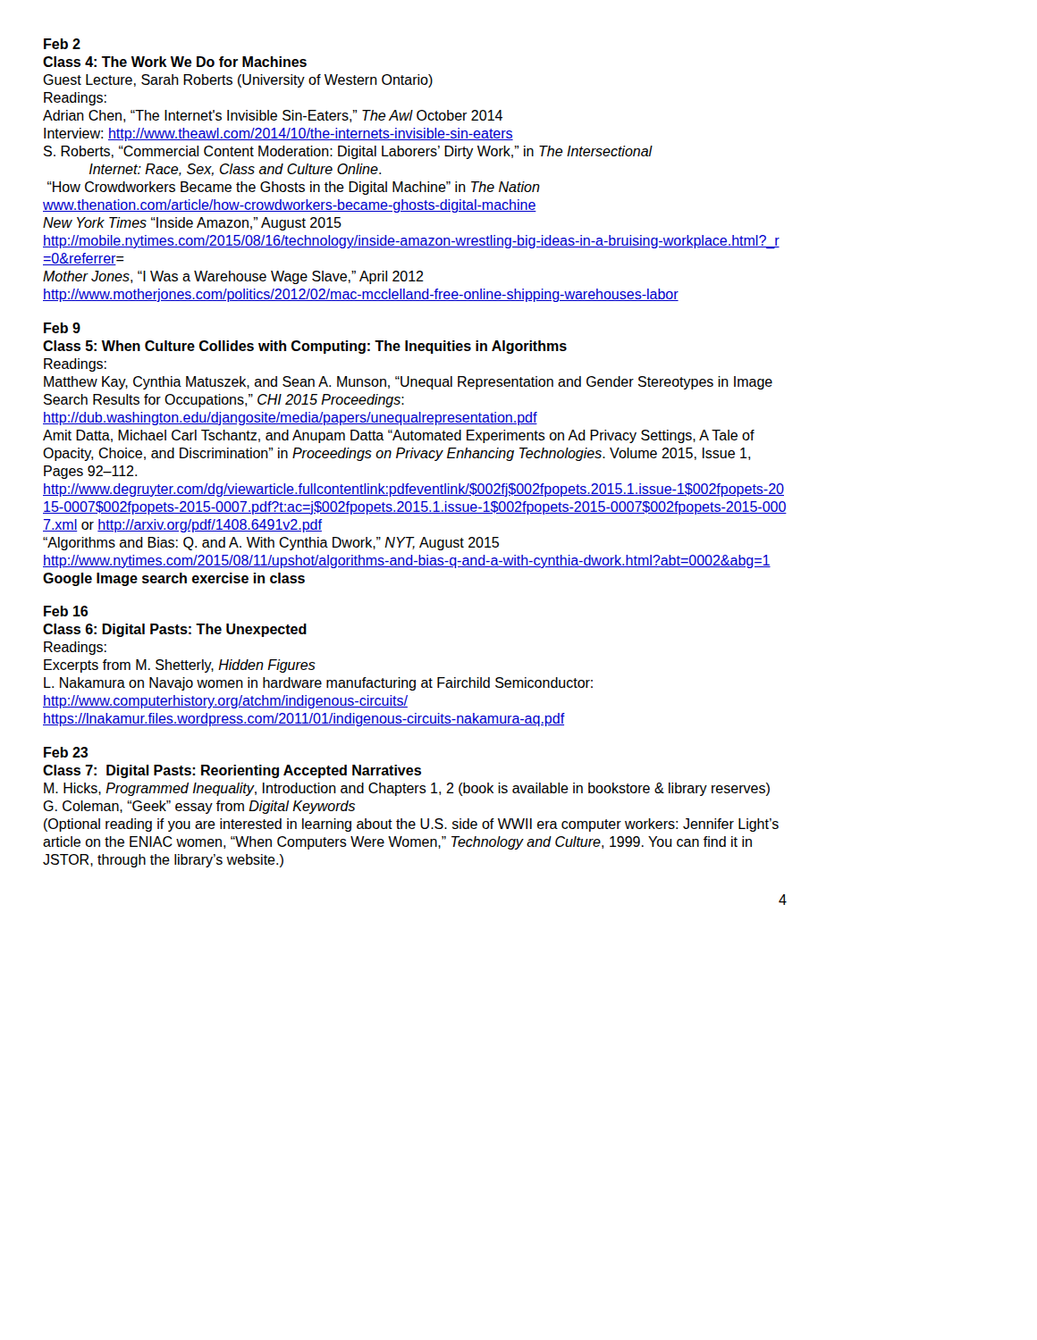Feb 2
Class 4: The Work We Do for Machines
Guest Lecture, Sarah Roberts (University of Western Ontario)
Readings:
Adrian Chen, “The Internet's Invisible Sin-Eaters,” The Awl October 2014
Interview: http://www.theawl.com/2014/10/the-internets-invisible-sin-eaters
S. Roberts, “Commercial Content Moderation: Digital Laborers’ Dirty Work,” in The Intersectional
Internet: Race, Sex, Class and Culture Online.
“How Crowdworkers Became the Ghosts in the Digital Machine” in The Nation
www.thenation.com/article/how-crowdworkers-became-ghosts-digital-machine
New York Times “Inside Amazon,” August 2015
http://mobile.nytimes.com/2015/08/16/technology/inside-amazon-wrestling-big-ideas-in-a-bruising-workplace.html?_r=0&referrer=
Mother Jones, “I Was a Warehouse Wage Slave,” April 2012
http://www.motherjones.com/politics/2012/02/mac-mcclelland-free-online-shipping-warehouses-labor
Feb 9
Class 5: When Culture Collides with Computing: The Inequities in Algorithms
Readings:
Matthew Kay, Cynthia Matuszek, and Sean A. Munson, “Unequal Representation and Gender Stereotypes in Image Search Results for Occupations,” CHI 2015 Proceedings:
http://dub.washington.edu/djangosite/media/papers/unequalrepresentation.pdf
Amit Datta, Michael Carl Tschantz, and Anupam Datta “Automated Experiments on Ad Privacy Settings, A Tale of Opacity, Choice, and Discrimination” in Proceedings on Privacy Enhancing Technologies. Volume 2015, Issue 1, Pages 92–112.
http://www.degruyter.com/dg/viewarticle.fullcontentlink:pdfeventlink/$002fj$002fpopets.2015.1.issue-1$002fpopets-2015-0007$002fpopets-2015-0007.pdf?t:ac=j$002fpopets.2015.1.issue-1$002fpopets-2015-0007$002fpopets-2015-0007.xml or http://arxiv.org/pdf/1408.6491v2.pdf
“Algorithms and Bias: Q. and A. With Cynthia Dwork,” NYT, August 2015
http://www.nytimes.com/2015/08/11/upshot/algorithms-and-bias-q-and-a-with-cynthia-dwork.html?abt=0002&abg=1
Google Image search exercise in class
Feb 16
Class 6: Digital Pasts: The Unexpected
Readings:
Excerpts from M. Shetterly, Hidden Figures
L. Nakamura on Navajo women in hardware manufacturing at Fairchild Semiconductor:
http://www.computerhistory.org/atchm/indigenous-circuits/
https://lnakamur.files.wordpress.com/2011/01/indigenous-circuits-nakamura-aq.pdf
Feb 23
Class 7: Digital Pasts: Reorienting Accepted Narratives
M. Hicks, Programmed Inequality, Introduction and Chapters 1, 2 (book is available in bookstore & library reserves)
G. Coleman, “Geek” essay from Digital Keywords
(Optional reading if you are interested in learning about the U.S. side of WWII era computer workers: Jennifer Light’s article on the ENIAC women, “When Computers Were Women,” Technology and Culture, 1999. You can find it in JSTOR, through the library’s website.)
4